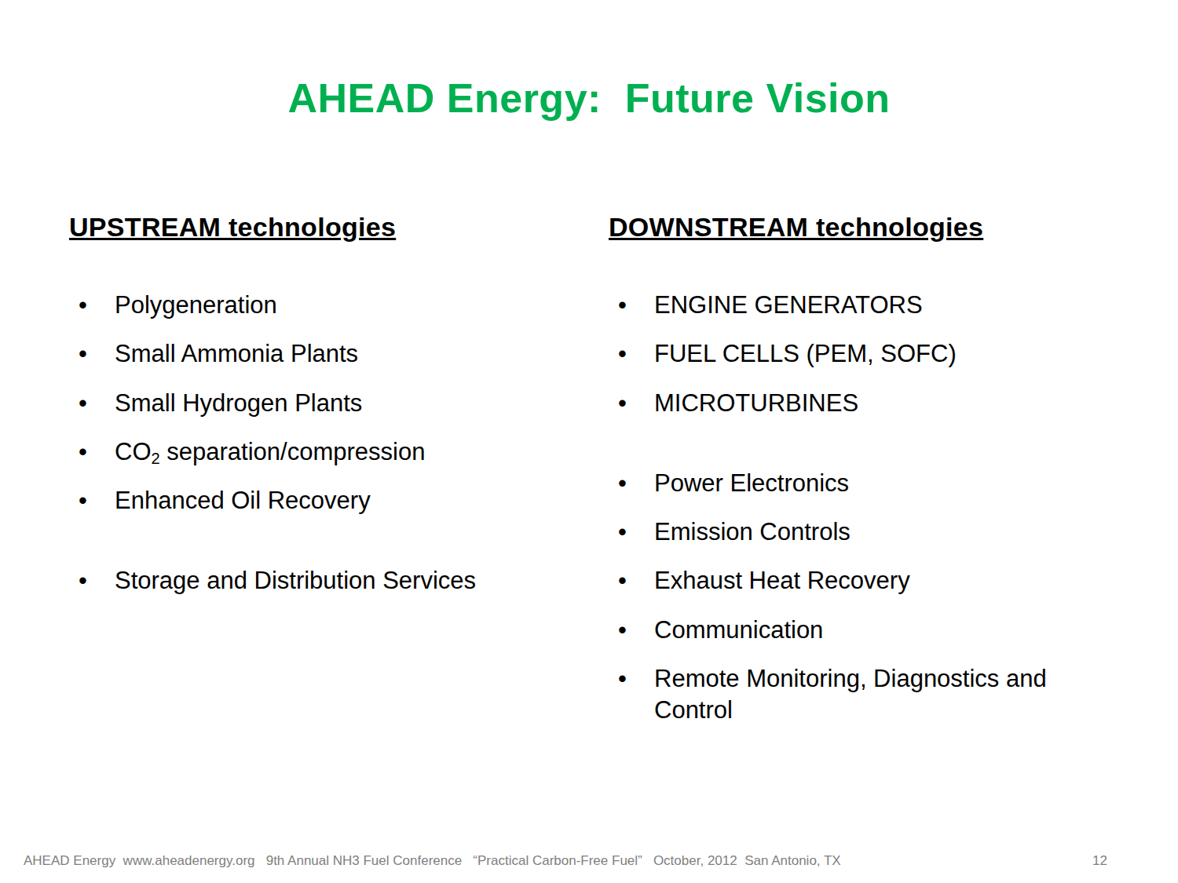AHEAD Energy: Future Vision
UPSTREAM technologies
Polygeneration
Small Ammonia Plants
Small Hydrogen Plants
CO2 separation/compression
Enhanced Oil Recovery
Storage and Distribution Services
DOWNSTREAM technologies
ENGINE GENERATORS
FUEL CELLS (PEM, SOFC)
MICROTURBINES
Power Electronics
Emission Controls
Exhaust Heat Recovery
Communication
Remote Monitoring, Diagnostics and Control
AHEAD Energy www.aheadenergy.org 9th Annual NH3 Fuel Conference “Practical Carbon-Free Fuel” October, 2012 San Antonio, TX 12